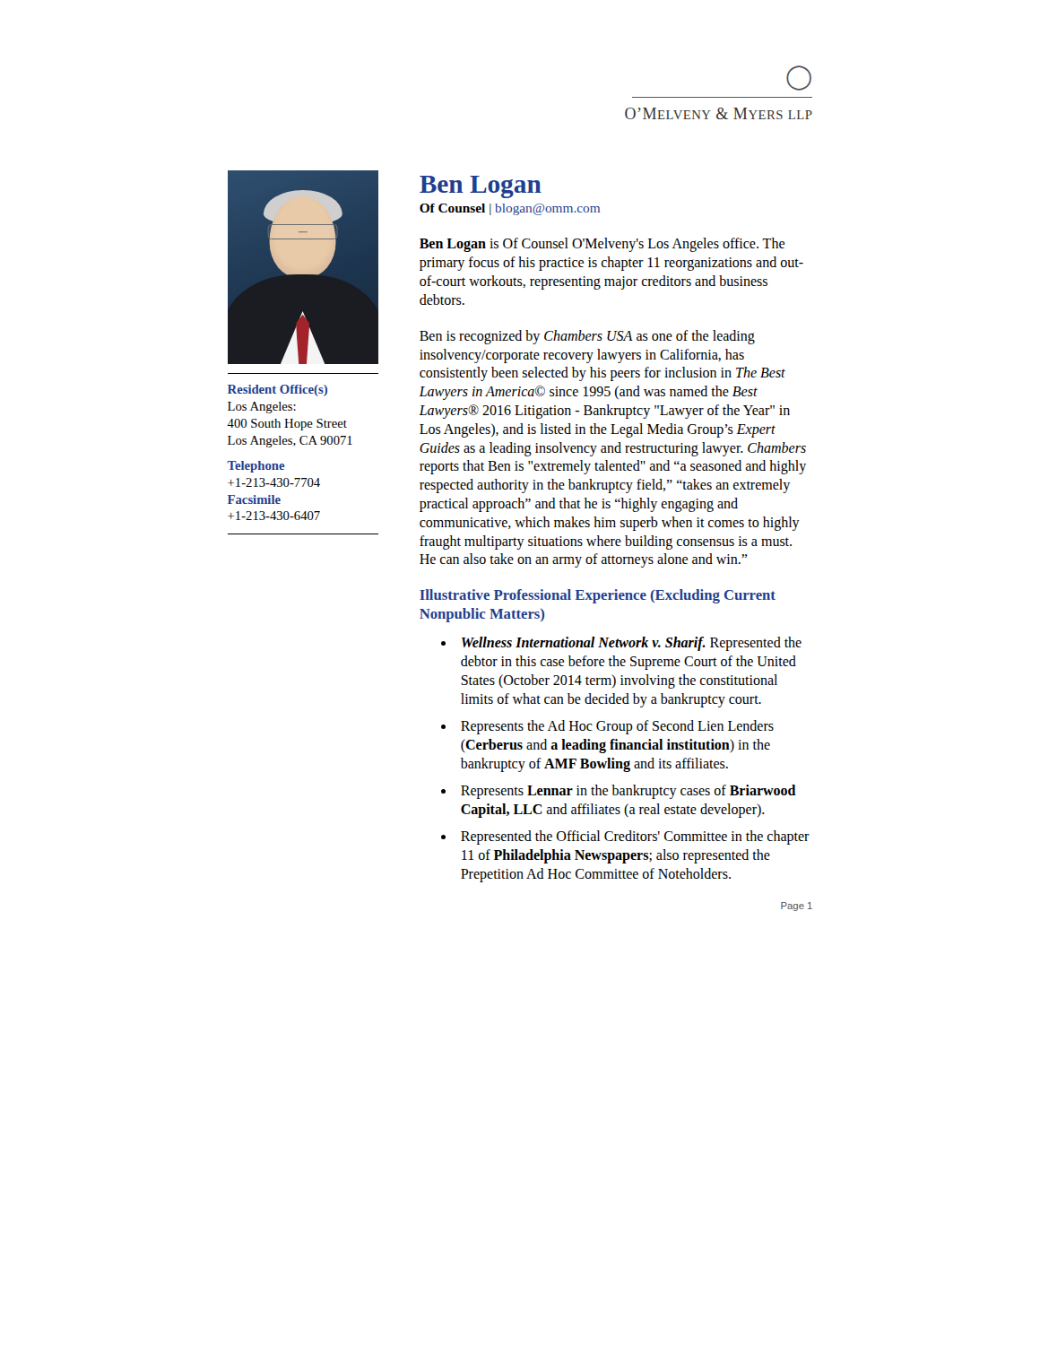◯
O’MELVENY & MYERS LLP
Resident Office(s)
Los Angeles:
400 South Hope Street
Los Angeles, CA 90071
Telephone
+1-213-430-7704
Facsimile
+1-213-430-6407
Ben Logan
Of Counsel | blogan@omm.com
Ben Logan is Of Counsel O'Melveny's Los Angeles office. The primary focus of his practice is chapter 11 reorganizations and out-of-court workouts, representing major creditors and business debtors.
Ben is recognized by Chambers USA as one of the leading insolvency/corporate recovery lawyers in California, has consistently been selected by his peers for inclusion in The Best Lawyers in America© since 1995 (and was named the Best Lawyers® 2016 Litigation - Bankruptcy "Lawyer of the Year" in Los Angeles), and is listed in the Legal Media Group’s Expert Guides as a leading insolvency and restructuring lawyer. Chambers reports that Ben is "extremely talented" and “a seasoned and highly respected authority in the bankruptcy field,” “takes an extremely practical approach” and that he is “highly engaging and communicative, which makes him superb when it comes to highly fraught multiparty situations where building consensus is a must. He can also take on an army of attorneys alone and win.”
Illustrative Professional Experience (Excluding Current Nonpublic Matters)
Wellness International Network v. Sharif. Represented the debtor in this case before the Supreme Court of the United States (October 2014 term) involving the constitutional limits of what can be decided by a bankruptcy court.
Represents the Ad Hoc Group of Second Lien Lenders (Cerberus and a leading financial institution) in the bankruptcy of AMF Bowling and its affiliates.
Represents Lennar in the bankruptcy cases of Briarwood Capital, LLC and affiliates (a real estate developer).
Represented the Official Creditors' Committee in the chapter 11 of Philadelphia Newspapers; also represented the Prepetition Ad Hoc Committee of Noteholders.
Page 1